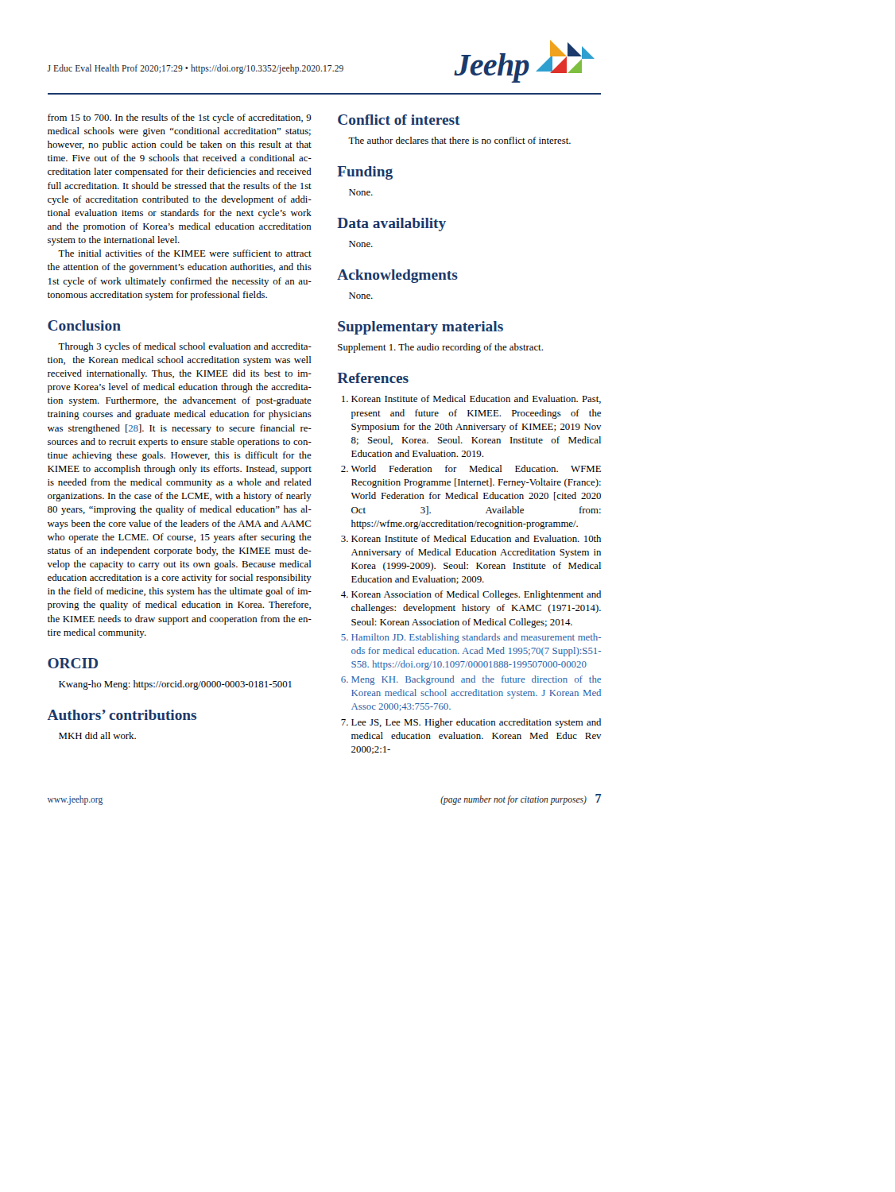J Educ Eval Health Prof 2020;17:29 • https://doi.org/10.3352/jeehp.2020.17.29
Jeehp
from 15 to 700. In the results of the 1st cycle of accreditation, 9 medical schools were given “conditional accreditation” status; however, no public action could be taken on this result at that time. Five out of the 9 schools that received a conditional accreditation later compensated for their deficiencies and received full accreditation. It should be stressed that the results of the 1st cycle of accreditation contributed to the development of additional evaluation items or standards for the next cycle’s work and the promotion of Korea’s medical education accreditation system to the international level.
The initial activities of the KIMEE were sufficient to attract the attention of the government’s education authorities, and this 1st cycle of work ultimately confirmed the necessity of an autonomous accreditation system for professional fields.
Conclusion
Through 3 cycles of medical school evaluation and accreditation, the Korean medical school accreditation system was well received internationally. Thus, the KIMEE did its best to improve Korea’s level of medical education through the accreditation system. Furthermore, the advancement of post-graduate training courses and graduate medical education for physicians was strengthened [28]. It is necessary to secure financial resources and to recruit experts to ensure stable operations to continue achieving these goals. However, this is difficult for the KIMEE to accomplish through only its efforts. Instead, support is needed from the medical community as a whole and related organizations. In the case of the LCME, with a history of nearly 80 years, “improving the quality of medical education” has always been the core value of the leaders of the AMA and AAMC who operate the LCME. Of course, 15 years after securing the status of an independent corporate body, the KIMEE must develop the capacity to carry out its own goals. Because medical education accreditation is a core activity for social responsibility in the field of medicine, this system has the ultimate goal of improving the quality of medical education in Korea. Therefore, the KIMEE needs to draw support and cooperation from the entire medical community.
ORCID
Kwang-ho Meng: https://orcid.org/0000-0003-0181-5001
Authors’ contributions
MKH did all work.
Conflict of interest
The author declares that there is no conflict of interest.
Funding
None.
Data availability
None.
Acknowledgments
None.
Supplementary materials
Supplement 1. The audio recording of the abstract.
References
Korean Institute of Medical Education and Evaluation. Past, present and future of KIMEE. Proceedings of the Symposium for the 20th Anniversary of KIMEE; 2019 Nov 8; Seoul, Korea. Seoul. Korean Institute of Medical Education and Evaluation. 2019.
World Federation for Medical Education. WFME Recognition Programme [Internet]. Ferney-Voltaire (France): World Federation for Medical Education 2020 [cited 2020 Oct 3]. Available from: https://wfme.org/accreditation/recognition-programme/.
Korean Institute of Medical Education and Evaluation. 10th Anniversary of Medical Education Accreditation System in Korea (1999-2009). Seoul: Korean Institute of Medical Education and Evaluation; 2009.
Korean Association of Medical Colleges. Enlightenment and challenges: development history of KAMC (1971-2014). Seoul: Korean Association of Medical Colleges; 2014.
Hamilton JD. Establishing standards and measurement methods for medical education. Acad Med 1995;70(7 Suppl):S51-S58. https://doi.org/10.1097/00001888-199507000-00020
Meng KH. Background and the future direction of the Korean medical school accreditation system. J Korean Med Assoc 2000;43:755-760.
Lee JS, Lee MS. Higher education accreditation system and medical education evaluation. Korean Med Educ Rev 2000;2:1-
www.jeehp.org
(page number not for citation purposes)
7